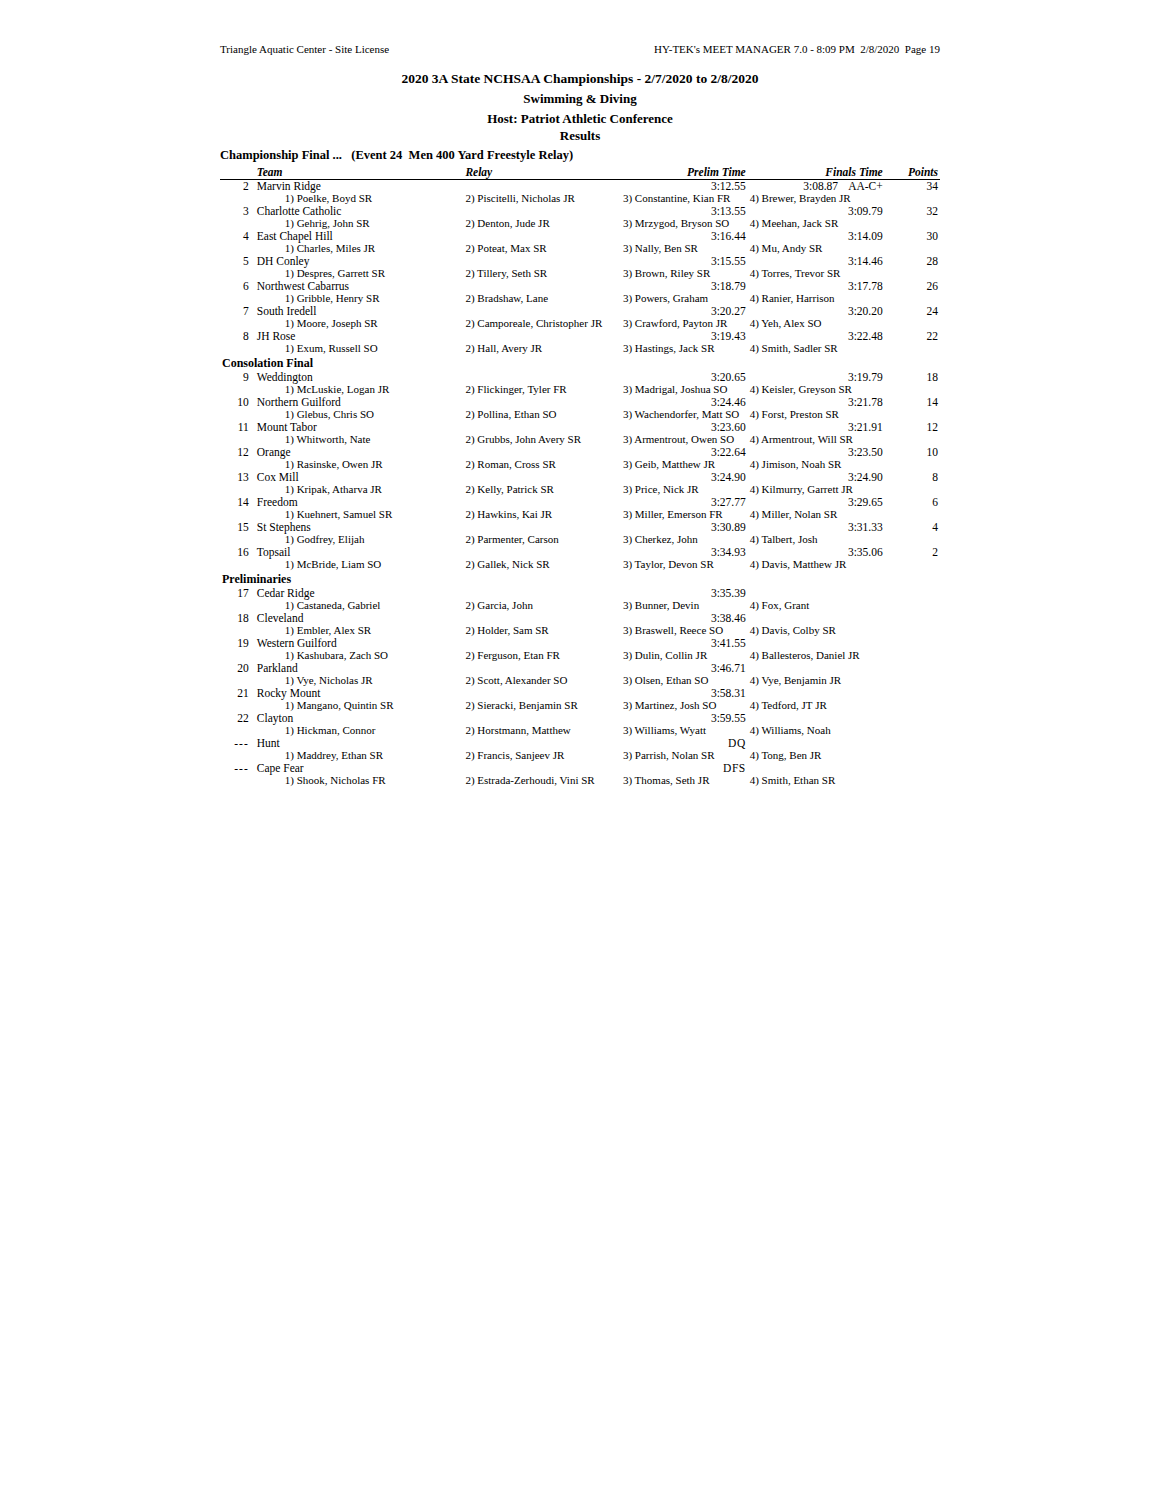Triangle Aquatic Center - Site License HY-TEK's MEET MANAGER 7.0 - 8:09 PM 2/8/2020 Page 19
2020 3A State NCHSAA Championships - 2/7/2020 to 2/8/2020
Swimming & Diving
Host: Patriot Athletic Conference
Results
Championship Final ... (Event 24 Men 400 Yard Freestyle Relay)
| | Team | Relay | Prelim Time | Finals Time | Points |
| --- | --- | --- | --- | --- | --- |
| 2 | Marvin Ridge | | 3:12.55 | 3:08.87 AA-C+ | 34 |
| | 1) Poelke, Boyd SR | 2) Piscitelli, Nicholas JR | 3) Constantine, Kian FR | 4) Brewer, Brayden JR | |
| 3 | Charlotte Catholic | | 3:13.55 | 3:09.79 | 32 |
| | 1) Gehrig, John SR | 2) Denton, Jude JR | 3) Mrzygod, Bryson SO | 4) Meehan, Jack SR | |
| 4 | East Chapel Hill | | 3:16.44 | 3:14.09 | 30 |
| | 1) Charles, Miles JR | 2) Poteat, Max SR | 3) Nally, Ben SR | 4) Mu, Andy SR | |
| 5 | DH Conley | | 3:15.55 | 3:14.46 | 28 |
| | 1) Despres, Garrett SR | 2) Tillery, Seth SR | 3) Brown, Riley SR | 4) Torres, Trevor SR | |
| 6 | Northwest Cabarrus | | 3:18.79 | 3:17.78 | 26 |
| | 1) Gribble, Henry SR | 2) Bradshaw, Lane | 3) Powers, Graham | 4) Ranier, Harrison | |
| 7 | South Iredell | | 3:20.27 | 3:20.20 | 24 |
| | 1) Moore, Joseph SR | 2) Camporeale, Christopher JR | 3) Crawford, Payton JR | 4) Yeh, Alex SO | |
| 8 | JH Rose | | 3:19.43 | 3:22.48 | 22 |
| | 1) Exum, Russell SO | 2) Hall, Avery JR | 3) Hastings, Jack SR | 4) Smith, Sadler SR | |
| Consolation Final |
| 9 | Weddington | | 3:20.65 | 3:19.79 | 18 |
| | 1) McLuskie, Logan JR | 2) Flickinger, Tyler FR | 3) Madrigal, Joshua SO | 4) Keisler, Greyson SR | |
| 10 | Northern Guilford | | 3:24.46 | 3:21.78 | 14 |
| | 1) Glebus, Chris SO | 2) Pollina, Ethan SO | 3) Wachendorfer, Matt SO | 4) Forst, Preston SR | |
| 11 | Mount Tabor | | 3:23.60 | 3:21.91 | 12 |
| | 1) Whitworth, Nate | 2) Grubbs, John Avery SR | 3) Armentrout, Owen SO | 4) Armentrout, Will SR | |
| 12 | Orange | | 3:22.64 | 3:23.50 | 10 |
| | 1) Rasinske, Owen JR | 2) Roman, Cross SR | 3) Geib, Matthew JR | 4) Jimison, Noah SR | |
| 13 | Cox Mill | | 3:24.90 | 3:24.90 | 8 |
| | 1) Kripak, Atharva JR | 2) Kelly, Patrick SR | 3) Price, Nick JR | 4) Kilmurry, Garrett JR | |
| 14 | Freedom | | 3:27.77 | 3:29.65 | 6 |
| | 1) Kuehnert, Samuel SR | 2) Hawkins, Kai JR | 3) Miller, Emerson FR | 4) Miller, Nolan SR | |
| 15 | St Stephens | | 3:30.89 | 3:31.33 | 4 |
| | 1) Godfrey, Elijah | 2) Parmenter, Carson | 3) Cherkez, John | 4) Talbert, Josh | |
| 16 | Topsail | | 3:34.93 | 3:35.06 | 2 |
| | 1) McBride, Liam SO | 2) Gallek, Nick SR | 3) Taylor, Devon SR | 4) Davis, Matthew JR | |
| Preliminaries |
| 17 | Cedar Ridge | | 3:35.39 | | |
| | 1) Castaneda, Gabriel | 2) Garcia, John | 3) Bunner, Devin | 4) Fox, Grant | |
| 18 | Cleveland | | 3:38.46 | | |
| | 1) Embler, Alex SR | 2) Holder, Sam SR | 3) Braswell, Reece SO | 4) Davis, Colby SR | |
| 19 | Western Guilford | | 3:41.55 | | |
| | 1) Kashubara, Zach SO | 2) Ferguson, Etan FR | 3) Dulin, Collin JR | 4) Ballesteros, Daniel JR | |
| 20 | Parkland | | 3:46.71 | | |
| | 1) Vye, Nicholas JR | 2) Scott, Alexander SO | 3) Olsen, Ethan SO | 4) Vye, Benjamin JR | |
| 21 | Rocky Mount | | 3:58.31 | | |
| | 1) Mangano, Quintin SR | 2) Sieracki, Benjamin SR | 3) Martinez, Josh SO | 4) Tedford, JT JR | |
| 22 | Clayton | | 3:59.55 | | |
| | 1) Hickman, Connor | 2) Horstmann, Matthew | 3) Williams, Wyatt | 4) Williams, Noah | |
| --- | Hunt | | DQ | | |
| | 1) Maddrey, Ethan SR | 2) Francis, Sanjeev JR | 3) Parrish, Nolan SR | 4) Tong, Ben JR | |
| --- | Cape Fear | | DFS | | |
| | 1) Shook, Nicholas FR | 2) Estrada-Zerhoudi, Vini SR | 3) Thomas, Seth JR | 4) Smith, Ethan SR | |